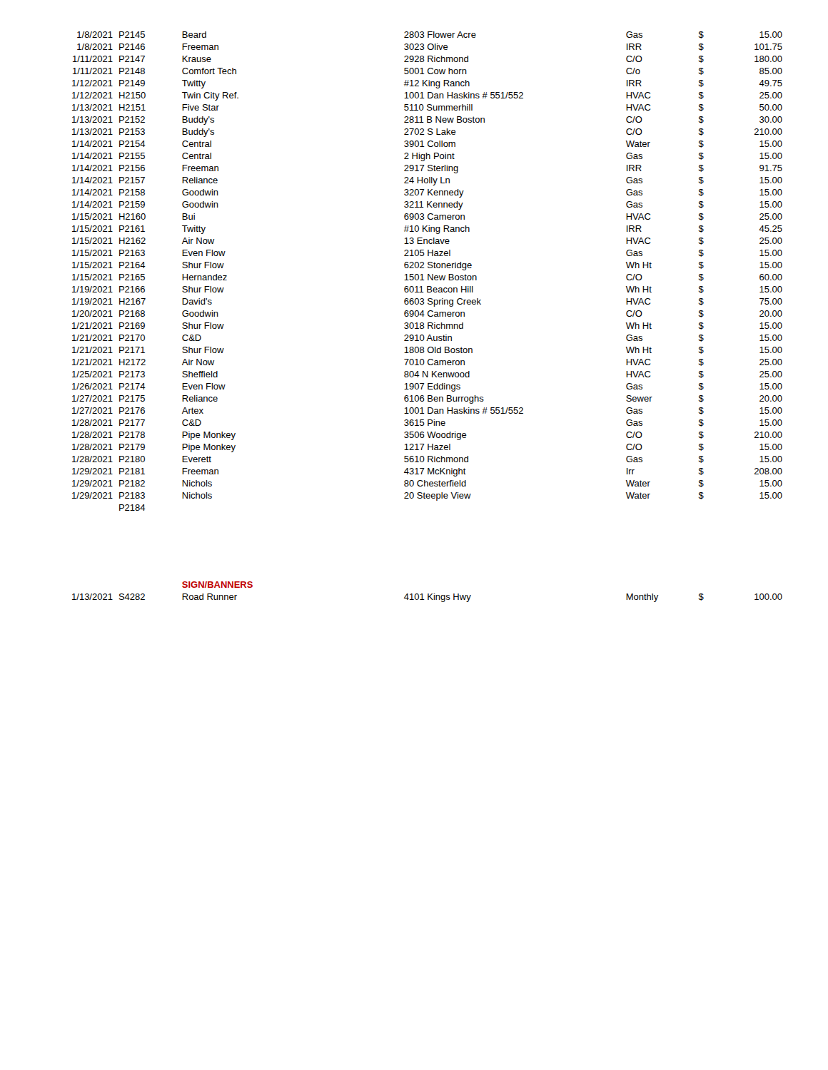| 1/8/2021 | P2145 | Beard | 2803 Flower Acre | Gas | $ | 15.00 |
| 1/8/2021 | P2146 | Freeman | 3023 Olive | IRR | $ | 101.75 |
| 1/11/2021 | P2147 | Krause | 2928 Richmond | C/O | $ | 180.00 |
| 1/11/2021 | P2148 | Comfort Tech | 5001 Cow horn | C/o | $ | 85.00 |
| 1/12/2021 | P2149 | Twitty | #12 King Ranch | IRR | $ | 49.75 |
| 1/12/2021 | H2150 | Twin City Ref. | 1001 Dan Haskins # 551/552 | HVAC | $ | 25.00 |
| 1/13/2021 | H2151 | Five Star | 5110 Summerhill | HVAC | $ | 50.00 |
| 1/13/2021 | P2152 | Buddy's | 2811 B New Boston | C/O | $ | 30.00 |
| 1/13/2021 | P2153 | Buddy's | 2702 S Lake | C/O | $ | 210.00 |
| 1/14/2021 | P2154 | Central | 3901 Collom | Water | $ | 15.00 |
| 1/14/2021 | P2155 | Central | 2 High Point | Gas | $ | 15.00 |
| 1/14/2021 | P2156 | Freeman | 2917 Sterling | IRR | $ | 91.75 |
| 1/14/2021 | P2157 | Reliance | 24 Holly Ln | Gas | $ | 15.00 |
| 1/14/2021 | P2158 | Goodwin | 3207 Kennedy | Gas | $ | 15.00 |
| 1/14/2021 | P2159 | Goodwin | 3211 Kennedy | Gas | $ | 15.00 |
| 1/15/2021 | H2160 | Bui | 6903 Cameron | HVAC | $ | 25.00 |
| 1/15/2021 | P2161 | Twitty | #10 King Ranch | IRR | $ | 45.25 |
| 1/15/2021 | H2162 | Air Now | 13 Enclave | HVAC | $ | 25.00 |
| 1/15/2021 | P2163 | Even Flow | 2105 Hazel | Gas | $ | 15.00 |
| 1/15/2021 | P2164 | Shur Flow | 6202 Stoneridge | Wh Ht | $ | 15.00 |
| 1/15/2021 | P2165 | Hernandez | 1501 New Boston | C/O | $ | 60.00 |
| 1/19/2021 | P2166 | Shur Flow | 6011 Beacon Hill | Wh Ht | $ | 15.00 |
| 1/19/2021 | H2167 | David's | 6603 Spring Creek | HVAC | $ | 75.00 |
| 1/20/2021 | P2168 | Goodwin | 6904 Cameron | C/O | $ | 20.00 |
| 1/21/2021 | P2169 | Shur Flow | 3018 Richmnd | Wh Ht | $ | 15.00 |
| 1/21/2021 | P2170 | C&D | 2910 Austin | Gas | $ | 15.00 |
| 1/21/2021 | P2171 | Shur Flow | 1808 Old Boston | Wh Ht | $ | 15.00 |
| 1/21/2021 | H2172 | Air Now | 7010 Cameron | HVAC | $ | 25.00 |
| 1/25/2021 | P2173 | Sheffield | 804 N Kenwood | HVAC | $ | 25.00 |
| 1/26/2021 | P2174 | Even Flow | 1907 Eddings | Gas | $ | 15.00 |
| 1/27/2021 | P2175 | Reliance | 6106 Ben Burroghs | Sewer | $ | 20.00 |
| 1/27/2021 | P2176 | Artex | 1001 Dan Haskins # 551/552 | Gas | $ | 15.00 |
| 1/28/2021 | P2177 | C&D | 3615 Pine | Gas | $ | 15.00 |
| 1/28/2021 | P2178 | Pipe Monkey | 3506 Woodrige | C/O | $ | 210.00 |
| 1/28/2021 | P2179 | Pipe Monkey | 1217 Hazel | C/O | $ | 15.00 |
| 1/28/2021 | P2180 | Everett | 5610 Richmond | Gas | $ | 15.00 |
| 1/29/2021 | P2181 | Freeman | 4317 McKnight | Irr | $ | 208.00 |
| 1/29/2021 | P2182 | Nichols | 80 Chesterfield | Water | $ | 15.00 |
| 1/29/2021 | P2183 | Nichols | 20 Steeple View | Water | $ | 15.00 |
| | P2184 | | | | | |
| | | SIGN/BANNERS | | | | |
| 1/13/2021 | S4282 | Road Runner | 4101 Kings Hwy | Monthly | $ | 100.00 |